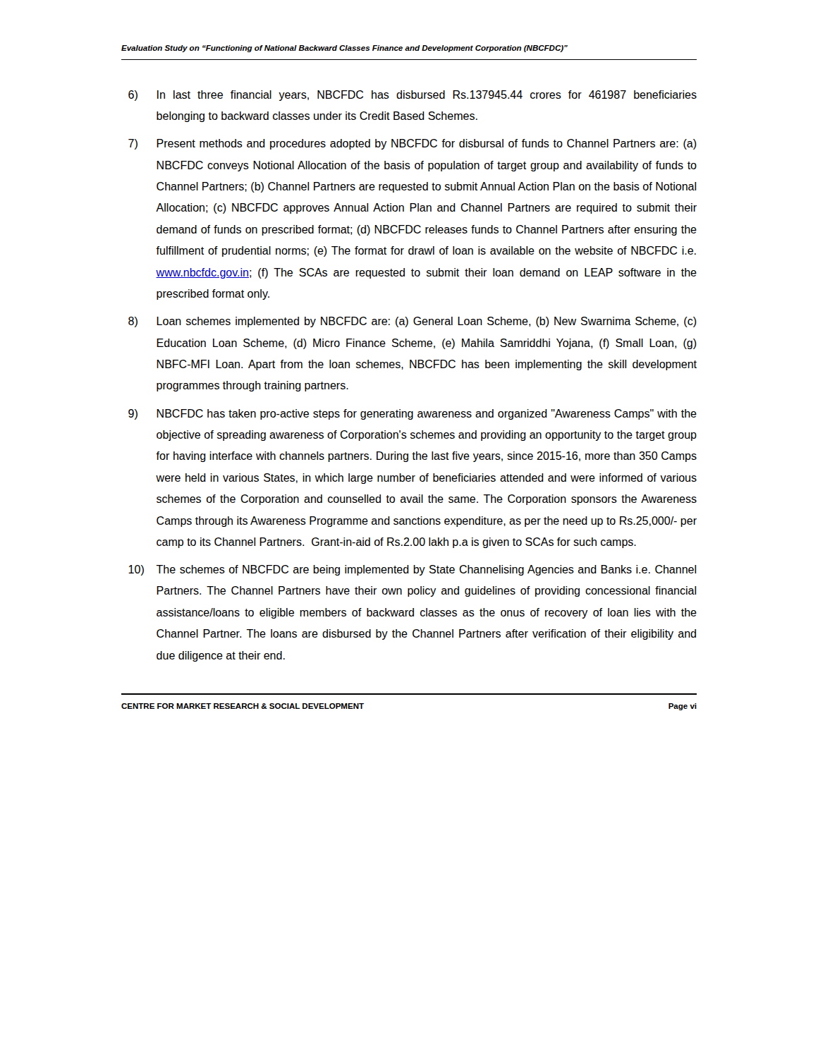Evaluation Study on “Functioning of National Backward Classes Finance and Development Corporation (NBCFDC)”
6) In last three financial years, NBCFDC has disbursed Rs.137945.44 crores for 461987 beneficiaries belonging to backward classes under its Credit Based Schemes.
7) Present methods and procedures adopted by NBCFDC for disbursal of funds to Channel Partners are: (a) NBCFDC conveys Notional Allocation of the basis of population of target group and availability of funds to Channel Partners; (b) Channel Partners are requested to submit Annual Action Plan on the basis of Notional Allocation; (c) NBCFDC approves Annual Action Plan and Channel Partners are required to submit their demand of funds on prescribed format; (d) NBCFDC releases funds to Channel Partners after ensuring the fulfillment of prudential norms; (e) The format for drawl of loan is available on the website of NBCFDC i.e. www.nbcfdc.gov.in; (f) The SCAs are requested to submit their loan demand on LEAP software in the prescribed format only.
8) Loan schemes implemented by NBCFDC are: (a) General Loan Scheme, (b) New Swarnima Scheme, (c) Education Loan Scheme, (d) Micro Finance Scheme, (e) Mahila Samriddhi Yojana, (f) Small Loan, (g) NBFC-MFI Loan. Apart from the loan schemes, NBCFDC has been implementing the skill development programmes through training partners.
9) NBCFDC has taken pro-active steps for generating awareness and organized "Awareness Camps" with the objective of spreading awareness of Corporation's schemes and providing an opportunity to the target group for having interface with channels partners. During the last five years, since 2015-16, more than 350 Camps were held in various States, in which large number of beneficiaries attended and were informed of various schemes of the Corporation and counselled to avail the same. The Corporation sponsors the Awareness Camps through its Awareness Programme and sanctions expenditure, as per the need up to Rs.25,000/- per camp to its Channel Partners. Grant-in-aid of Rs.2.00 lakh p.a is given to SCAs for such camps.
10) The schemes of NBCFDC are being implemented by State Channelising Agencies and Banks i.e. Channel Partners. The Channel Partners have their own policy and guidelines of providing concessional financial assistance/loans to eligible members of backward classes as the onus of recovery of loan lies with the Channel Partner. The loans are disbursed by the Channel Partners after verification of their eligibility and due diligence at their end.
CENTRE FOR MARKET RESEARCH & SOCIAL DEVELOPMENT Page vi